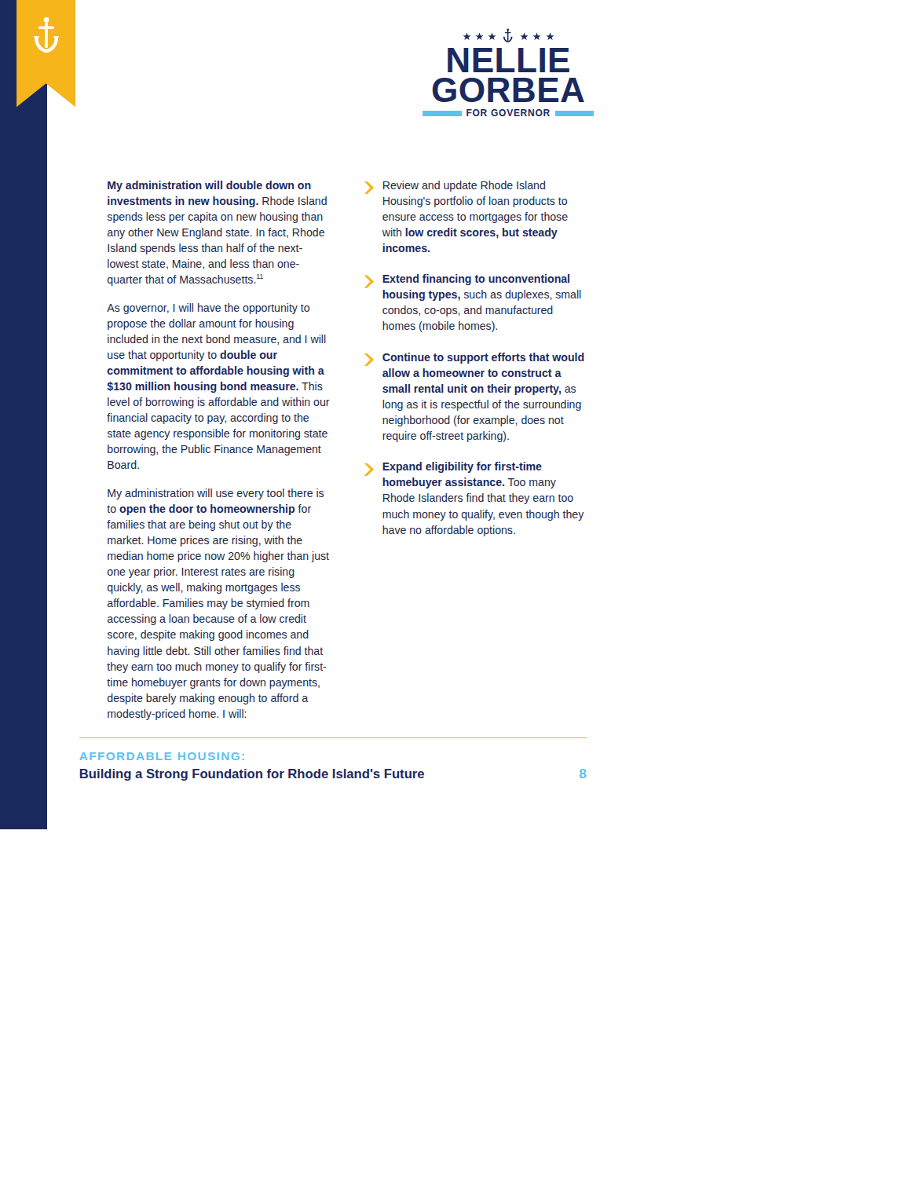NELLIE
GORBEA
FOR GOVERNOR
My administration will double down on investments in new housing. Rhode Island spends less per capita on new housing than any other New England state. In fact, Rhode Island spends less than half of the next-lowest state, Maine, and less than one-quarter that of Massachusetts.11
As governor, I will have the opportunity to propose the dollar amount for housing included in the next bond measure, and I will use that opportunity to double our commitment to affordable housing with a $130 million housing bond measure. This level of borrowing is affordable and within our financial capacity to pay, according to the state agency responsible for monitoring state borrowing, the Public Finance Management Board.
My administration will use every tool there is to open the door to homeownership for families that are being shut out by the market. Home prices are rising, with the median home price now 20% higher than just one year prior. Interest rates are rising quickly, as well, making mortgages less affordable. Families may be stymied from accessing a loan because of a low credit score, despite making good incomes and having little debt. Still other families find that they earn too much money to qualify for first-time homebuyer grants for down payments, despite barely making enough to afford a modestly-priced home. I will:
Review and update Rhode Island Housing's portfolio of loan products to ensure access to mortgages for those with low credit scores, but steady incomes.
Extend financing to unconventional housing types, such as duplexes, small condos, co-ops, and manufactured homes (mobile homes).
Continue to support efforts that would allow a homeowner to construct a small rental unit on their property, as long as it is respectful of the surrounding neighborhood (for example, does not require off-street parking).
Expand eligibility for first-time homebuyer assistance. Too many Rhode Islanders find that they earn too much money to qualify, even though they have no affordable options.
Affordable Housing:
Building a Strong Foundation for Rhode Island's Future
8